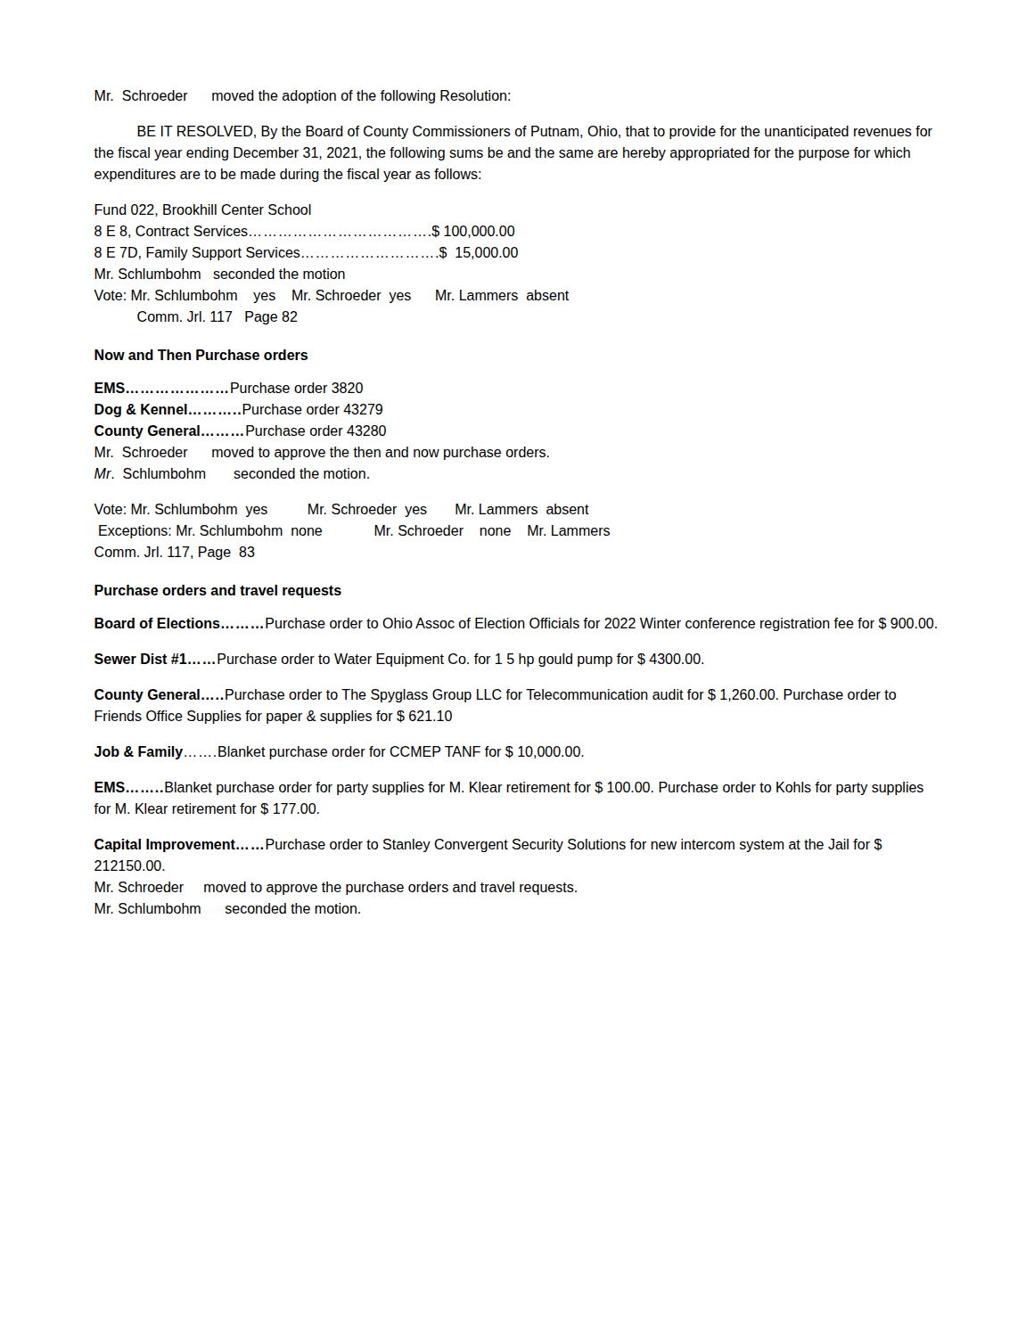Mr. Schroeder moved the adoption of the following Resolution:
BE IT RESOLVED, By the Board of County Commissioners of Putnam, Ohio, that to provide for the unanticipated revenues for the fiscal year ending December 31, 2021, the following sums be and the same are hereby appropriated for the purpose for which expenditures are to be made during the fiscal year as follows:
Fund 022, Brookhill Center School
8 E 8, Contract Services……………………………….$ 100,000.00
8 E 7D, Family Support Services……………………….$ 15,000.00
Mr. Schlumbohm seconded the motion
Vote: Mr. Schlumbohm yes Mr. Schroeder yes Mr. Lammers absent
Comm. Jrl. 117 Page 82
Now and Then Purchase orders
EMS…………………Purchase order 3820
Dog & Kennel……….. Purchase order 43279
County General………Purchase order 43280
Mr. Schroeder moved to approve the then and now purchase orders.
Mr. Schlumbohm seconded the motion.
Vote: Mr. Schlumbohm yes Mr. Schroeder yes Mr. Lammers absent
Exceptions: Mr. Schlumbohm none Mr. Schroeder none Mr. Lammers
Comm. Jrl. 117, Page 83
Purchase orders and travel requests
Board of Elections………Purchase order to Ohio Assoc of Election Officials for 2022 Winter conference registration fee for $ 900.00.
Sewer Dist #1……Purchase order to Water Equipment Co. for 1 5 hp gould pump for $ 4300.00.
County General….. Purchase order to The Spyglass Group LLC for Telecommunication audit for $ 1,260.00. Purchase order to Friends Office Supplies for paper & supplies for $ 621.10
Job & Family……. Blanket purchase order for CCMEP TANF for $ 10,000.00.
EMS…….. Blanket purchase order for party supplies for M. Klear retirement for $ 100.00. Purchase order to Kohls for party supplies for M. Klear retirement for $ 177.00.
Capital Improvement……Purchase order to Stanley Convergent Security Solutions for new intercom system at the Jail for $ 212150.00.
Mr. Schroeder moved to approve the purchase orders and travel requests.
Mr. Schlumbohm seconded the motion.